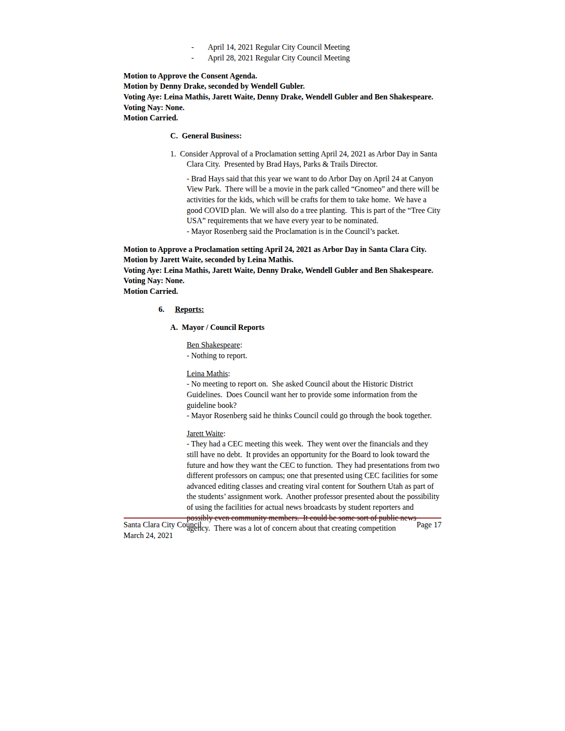April 14, 2021 Regular City Council Meeting
April 28, 2021 Regular City Council Meeting
Motion to Approve the Consent Agenda.
Motion by Denny Drake, seconded by Wendell Gubler.
Voting Aye: Leina Mathis, Jarett Waite, Denny Drake, Wendell Gubler and Ben Shakespeare.
Voting Nay: None.
Motion Carried.
C. General Business:
1. Consider Approval of a Proclamation setting April 24, 2021 as Arbor Day in Santa Clara City. Presented by Brad Hays, Parks & Trails Director.
- Brad Hays said that this year we want to do Arbor Day on April 24 at Canyon View Park. There will be a movie in the park called “Gnomeo” and there will be activities for the kids, which will be crafts for them to take home. We have a good COVID plan. We will also do a tree planting. This is part of the “Tree City USA” requirements that we have every year to be nominated.
- Mayor Rosenberg said the Proclamation is in the Council’s packet.
Motion to Approve a Proclamation setting April 24, 2021 as Arbor Day in Santa Clara City.
Motion by Jarett Waite, seconded by Leina Mathis.
Voting Aye: Leina Mathis, Jarett Waite, Denny Drake, Wendell Gubler and Ben Shakespeare.
Voting Nay: None.
Motion Carried.
6. Reports:
A. Mayor / Council Reports
Ben Shakespeare:
- Nothing to report.
Leina Mathis:
- No meeting to report on. She asked Council about the Historic District Guidelines. Does Council want her to provide some information from the guideline book?
- Mayor Rosenberg said he thinks Council could go through the book together.
Jarett Waite:
- They had a CEC meeting this week. They went over the financials and they still have no debt. It provides an opportunity for the Board to look toward the future and how they want the CEC to function. They had presentations from two different professors on campus; one that presented using CEC facilities for some advanced editing classes and creating viral content for Southern Utah as part of the students’ assignment work. Another professor presented about the possibility of using the facilities for actual news broadcasts by student reporters and possibly even community members. It could be some sort of public news agency. There was a lot of concern about that creating competition
Santa Clara City Council
March 24, 2021
Page 17